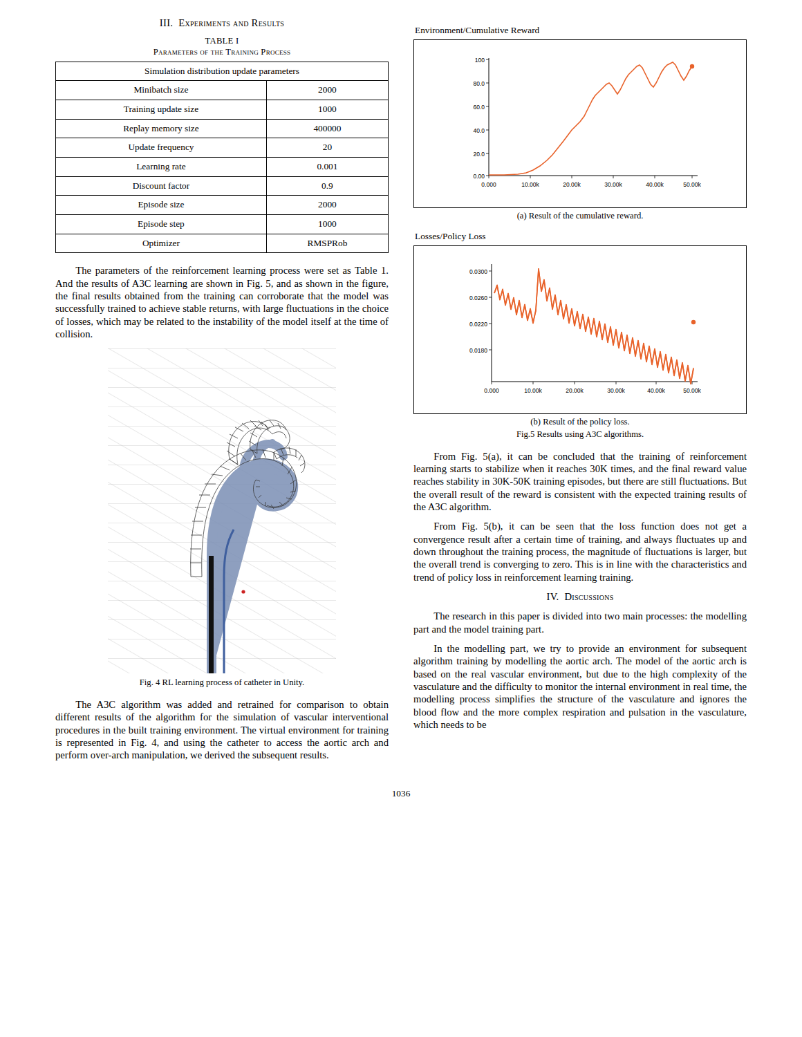III. Experiments and Results
TABLE I Parameters of the Training Process
| Simulation distribution update parameters |
| --- |
| Minibatch size | 2000 |
| Training update size | 1000 |
| Replay memory size | 400000 |
| Update frequency | 20 |
| Learning rate | 0.001 |
| Discount factor | 0.9 |
| Episode size | 2000 |
| Episode step | 1000 |
| Optimizer | RMSPRob |
The parameters of the reinforcement learning process were set as Table 1. And the results of A3C learning are shown in Fig. 5, and as shown in the figure, the final results obtained from the training can corroborate that the model was successfully trained to achieve stable returns, with large fluctuations in the choice of losses, which may be related to the instability of the model itself at the time of collision.
Fig. 4 RL learning process of catheter in Unity.
The A3C algorithm was added and retrained for comparison to obtain different results of the algorithm for the simulation of vascular interventional procedures in the built training environment. The virtual environment for training is represented in Fig. 4, and using the catheter to access the aortic arch and perform over-arch manipulation, we derived the subsequent results.
Environment/Cumulative Reward
100 80.0 60.0 40.0 20.0 0.00 0.000 10.00k 20.00k 30.00k 40.00k 50.00k
(a) Result of the cumulative reward.
Losses/Policy Loss
0.0300 0.0260 0.0220 0.0180 0.000 10.00k 20.00k 30.00k 40.00k 50.00k
(b) Result of the policy loss.
Fig.5 Results using A3C algorithms.
From Fig. 5(a), it can be concluded that the training of reinforcement learning starts to stabilize when it reaches 30K times, and the final reward value reaches stability in 30K-50K training episodes, but there are still fluctuations. But the overall result of the reward is consistent with the expected training results of the A3C algorithm.
From Fig. 5(b), it can be seen that the loss function does not get a convergence result after a certain time of training, and always fluctuates up and down throughout the training process, the magnitude of fluctuations is larger, but the overall trend is converging to zero. This is in line with the characteristics and trend of policy loss in reinforcement learning training.
IV. Discussions
The research in this paper is divided into two main processes: the modelling part and the model training part.
In the modelling part, we try to provide an environment for subsequent algorithm training by modelling the aortic arch. The model of the aortic arch is based on the real vascular environment, but due to the high complexity of the vasculature and the difficulty to monitor the internal environment in real time, the modelling process simplifies the structure of the vasculature and ignores the blood flow and the more complex respiration and pulsation in the vasculature, which needs to be
1036